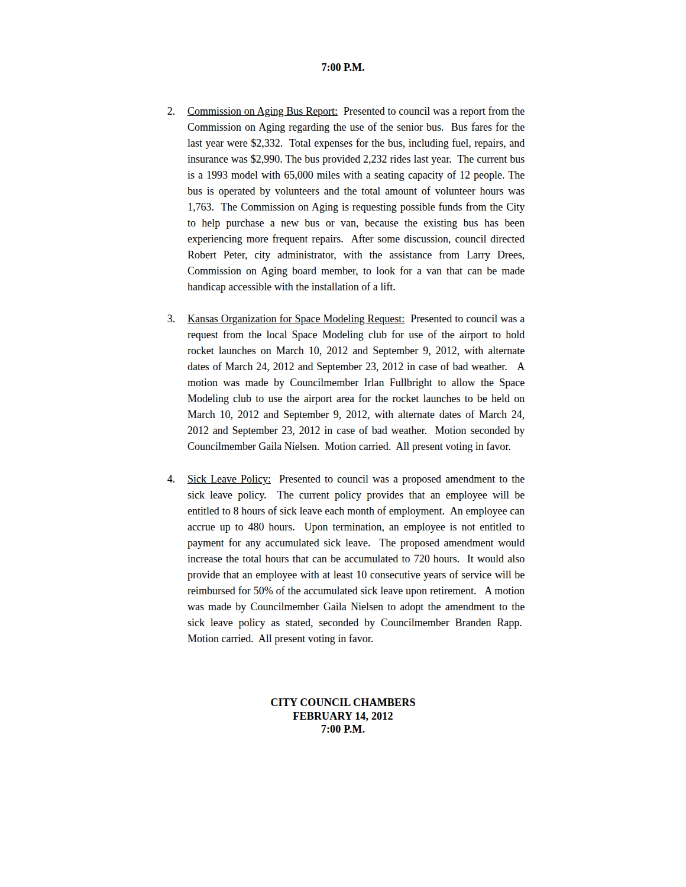7:00 P.M.
2. Commission on Aging Bus Report: Presented to council was a report from the Commission on Aging regarding the use of the senior bus. Bus fares for the last year were $2,332. Total expenses for the bus, including fuel, repairs, and insurance was $2,990. The bus provided 2,232 rides last year. The current bus is a 1993 model with 65,000 miles with a seating capacity of 12 people. The bus is operated by volunteers and the total amount of volunteer hours was 1,763. The Commission on Aging is requesting possible funds from the City to help purchase a new bus or van, because the existing bus has been experiencing more frequent repairs. After some discussion, council directed Robert Peter, city administrator, with the assistance from Larry Drees, Commission on Aging board member, to look for a van that can be made handicap accessible with the installation of a lift.
3. Kansas Organization for Space Modeling Request: Presented to council was a request from the local Space Modeling club for use of the airport to hold rocket launches on March 10, 2012 and September 9, 2012, with alternate dates of March 24, 2012 and September 23, 2012 in case of bad weather. A motion was made by Councilmember Irlan Fullbright to allow the Space Modeling club to use the airport area for the rocket launches to be held on March 10, 2012 and September 9, 2012, with alternate dates of March 24, 2012 and September 23, 2012 in case of bad weather. Motion seconded by Councilmember Gaila Nielsen. Motion carried. All present voting in favor.
4. Sick Leave Policy: Presented to council was a proposed amendment to the sick leave policy. The current policy provides that an employee will be entitled to 8 hours of sick leave each month of employment. An employee can accrue up to 480 hours. Upon termination, an employee is not entitled to payment for any accumulated sick leave. The proposed amendment would increase the total hours that can be accumulated to 720 hours. It would also provide that an employee with at least 10 consecutive years of service will be reimbursed for 50% of the accumulated sick leave upon retirement. A motion was made by Councilmember Gaila Nielsen to adopt the amendment to the sick leave policy as stated, seconded by Councilmember Branden Rapp. Motion carried. All present voting in favor.
CITY COUNCIL CHAMBERS
FEBRUARY 14, 2012
7:00 P.M.